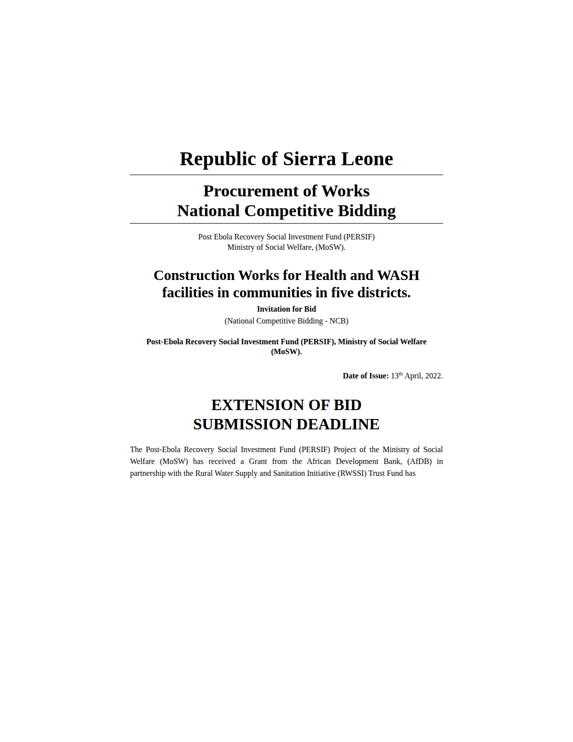Republic of Sierra Leone
Procurement of Works
National Competitive Bidding
Post Ebola Recovery Social Investment Fund (PERSIF)
Ministry of Social Welfare, (MoSW).
Construction Works for Health and WASH facilities in communities in five districts.
Invitation for Bid
(National Competitive Bidding - NCB)
Post-Ebola Recovery Social Investment Fund (PERSIF), Ministry of Social Welfare (MoSW).
Date of Issue: 13th April, 2022.
EXTENSION OF BID
SUBMISSION DEADLINE
The Post-Ebola Recovery Social Investment Fund (PERSIF) Project of the Ministry of Social Welfare (MoSW) has received a Grant from the African Development Bank, (AfDB) in partnership with the Rural Water Supply and Sanitation Initiative (RWSSI) Trust Fund has